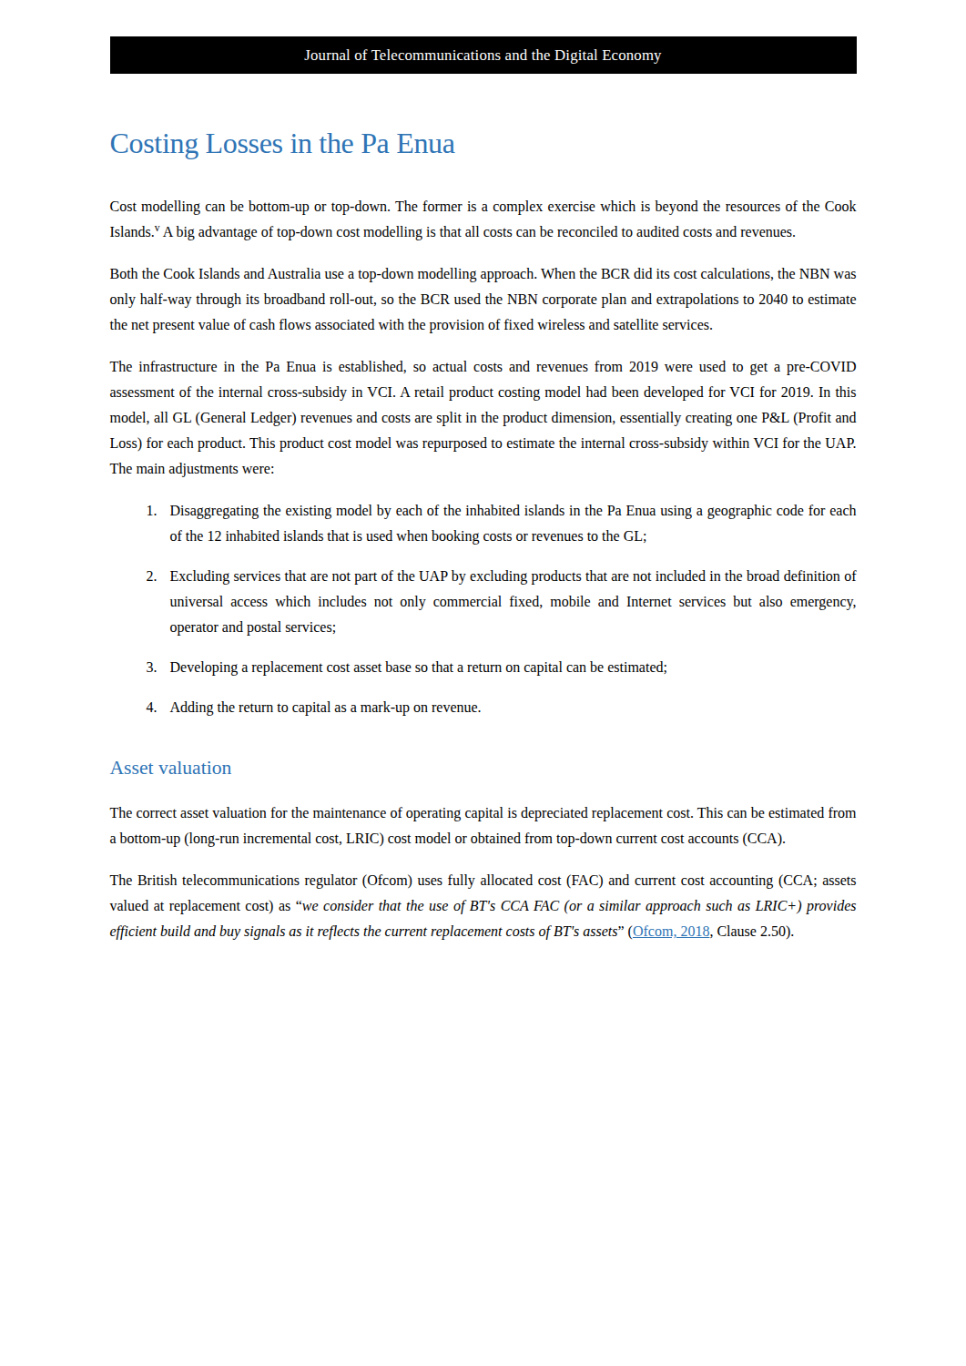Journal of Telecommunications and the Digital Economy
Costing Losses in the Pa Enua
Cost modelling can be bottom-up or top-down. The former is a complex exercise which is beyond the resources of the Cook Islands.v A big advantage of top-down cost modelling is that all costs can be reconciled to audited costs and revenues.
Both the Cook Islands and Australia use a top-down modelling approach. When the BCR did its cost calculations, the NBN was only half-way through its broadband roll-out, so the BCR used the NBN corporate plan and extrapolations to 2040 to estimate the net present value of cash flows associated with the provision of fixed wireless and satellite services.
The infrastructure in the Pa Enua is established, so actual costs and revenues from 2019 were used to get a pre-COVID assessment of the internal cross-subsidy in VCI. A retail product costing model had been developed for VCI for 2019. In this model, all GL (General Ledger) revenues and costs are split in the product dimension, essentially creating one P&L (Profit and Loss) for each product. This product cost model was repurposed to estimate the internal cross-subsidy within VCI for the UAP. The main adjustments were:
Disaggregating the existing model by each of the inhabited islands in the Pa Enua using a geographic code for each of the 12 inhabited islands that is used when booking costs or revenues to the GL;
Excluding services that are not part of the UAP by excluding products that are not included in the broad definition of universal access which includes not only commercial fixed, mobile and Internet services but also emergency, operator and postal services;
Developing a replacement cost asset base so that a return on capital can be estimated;
Adding the return to capital as a mark-up on revenue.
Asset valuation
The correct asset valuation for the maintenance of operating capital is depreciated replacement cost. This can be estimated from a bottom-up (long-run incremental cost, LRIC) cost model or obtained from top-down current cost accounts (CCA).
The British telecommunications regulator (Ofcom) uses fully allocated cost (FAC) and current cost accounting (CCA; assets valued at replacement cost) as “we consider that the use of BT's CCA FAC (or a similar approach such as LRIC+) provides efficient build and buy signals as it reflects the current replacement costs of BT's assets” (Ofcom, 2018, Clause 2.50).